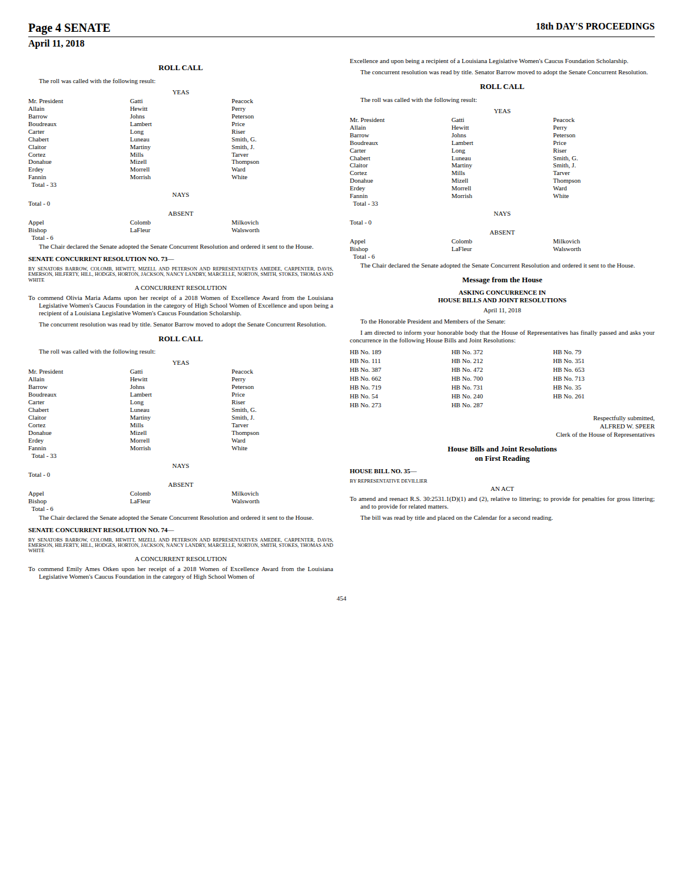Page 4 SENATE
18th DAY'S PROCEEDINGS
April 11, 2018
ROLL CALL
The roll was called with the following result:
YEAS
| Mr. President | Gatti | Peacock |
| Allain | Hewitt | Perry |
| Barrow | Johns | Peterson |
| Boudreaux | Lambert | Price |
| Carter | Long | Riser |
| Chabert | Luneau | Smith, G. |
| Claitor | Martiny | Smith, J. |
| Cortez | Mills | Tarver |
| Donahue | Mizell | Thompson |
| Erdey | Morrell | Ward |
| Fannin | Morrish | White |
| Total - 33 | | |
NAYS
Total - 0
ABSENT
| Appel | Colomb | Milkovich |
| Bishop | LaFleur | Walsworth |
| Total - 6 | | |
The Chair declared the Senate adopted the Senate Concurrent Resolution and ordered it sent to the House.
SENATE CONCURRENT RESOLUTION NO. 73—
BY SENATORS BARROW, COLOMB, HEWITT, MIZELL AND PETERSON AND REPRESENTATIVES AMEDEE, CARPENTER, DAVIS, EMERSON, HILFERTY, HILL, HODGES, HORTON, JACKSON, NANCY LANDRY, MARCELLE, NORTON, SMITH, STOKES, THOMAS AND WHITE
A CONCURRENT RESOLUTION
To commend Olivia Maria Adams upon her receipt of a 2018 Women of Excellence Award from the Louisiana Legislative Women's Caucus Foundation in the category of High School Women of Excellence and upon being a recipient of a Louisiana Legislative Women's Caucus Foundation Scholarship.
The concurrent resolution was read by title. Senator Barrow moved to adopt the Senate Concurrent Resolution.
ROLL CALL
The roll was called with the following result:
YEAS
| Mr. President | Gatti | Peacock |
| Allain | Hewitt | Perry |
| Barrow | Johns | Peterson |
| Boudreaux | Lambert | Price |
| Carter | Long | Riser |
| Chabert | Luneau | Smith, G. |
| Claitor | Martiny | Smith, J. |
| Cortez | Mills | Tarver |
| Donahue | Mizell | Thompson |
| Erdey | Morrell | Ward |
| Fannin | Morrish | White |
| Total - 33 | | |
NAYS
Total - 0
ABSENT
| Appel | Colomb | Milkovich |
| Bishop | LaFleur | Walsworth |
| Total - 6 | | |
The Chair declared the Senate adopted the Senate Concurrent Resolution and ordered it sent to the House.
SENATE CONCURRENT RESOLUTION NO. 74—
BY SENATORS BARROW, COLOMB, HEWITT, MIZELL AND PETERSON AND REPRESENTATIVES AMEDEE, CARPENTER, DAVIS, EMERSON, HILFERTY, HILL, HODGES, HORTON, JACKSON, NANCY LANDRY, MARCELLE, NORTON, SMITH, STOKES, THOMAS AND WHITE
A CONCURRENT RESOLUTION
To commend Emily Ames Otken upon her receipt of a 2018 Women of Excellence Award from the Louisiana Legislative Women's Caucus Foundation in the category of High School Women of
Excellence and upon being a recipient of a Louisiana Legislative Women's Caucus Foundation Scholarship.
The concurrent resolution was read by title. Senator Barrow moved to adopt the Senate Concurrent Resolution.
ROLL CALL
The roll was called with the following result:
YEAS
| Mr. President | Gatti | Peacock |
| Allain | Hewitt | Perry |
| Barrow | Johns | Peterson |
| Boudreaux | Lambert | Price |
| Carter | Long | Riser |
| Chabert | Luneau | Smith, G. |
| Claitor | Martiny | Smith, J. |
| Cortez | Mills | Tarver |
| Donahue | Mizell | Thompson |
| Erdey | Morrell | Ward |
| Fannin | Morrish | White |
| Total - 33 | | |
NAYS
Total - 0
ABSENT
| Appel | Colomb | Milkovich |
| Bishop | LaFleur | Walsworth |
| Total - 6 | | |
The Chair declared the Senate adopted the Senate Concurrent Resolution and ordered it sent to the House.
Message from the House
ASKING CONCURRENCE IN
HOUSE BILLS AND JOINT RESOLUTIONS
April 11, 2018
To the Honorable President and Members of the Senate:
I am directed to inform your honorable body that the House of Representatives has finally passed and asks your concurrence in the following House Bills and Joint Resolutions:
| HB No. 189 | HB No. 372 | HB No. 79 |
| HB No. 111 | HB No. 212 | HB No. 351 |
| HB No. 387 | HB No. 472 | HB No. 653 |
| HB No. 662 | HB No. 700 | HB No. 713 |
| HB No. 719 | HB No. 731 | HB No. 35 |
| HB No. 54 | HB No. 240 | HB No. 261 |
| HB No. 273 | HB No. 287 | |
Respectfully submitted,
ALFRED W. SPEER
Clerk of the House of Representatives
House Bills and Joint Resolutions
on First Reading
HOUSE BILL NO. 35—
BY REPRESENTATIVE DEVILLIER
AN ACT
To amend and reenact R.S. 30:2531.1(D)(1) and (2), relative to littering; to provide for penalties for gross littering; and to provide for related matters.
The bill was read by title and placed on the Calendar for a second reading.
454